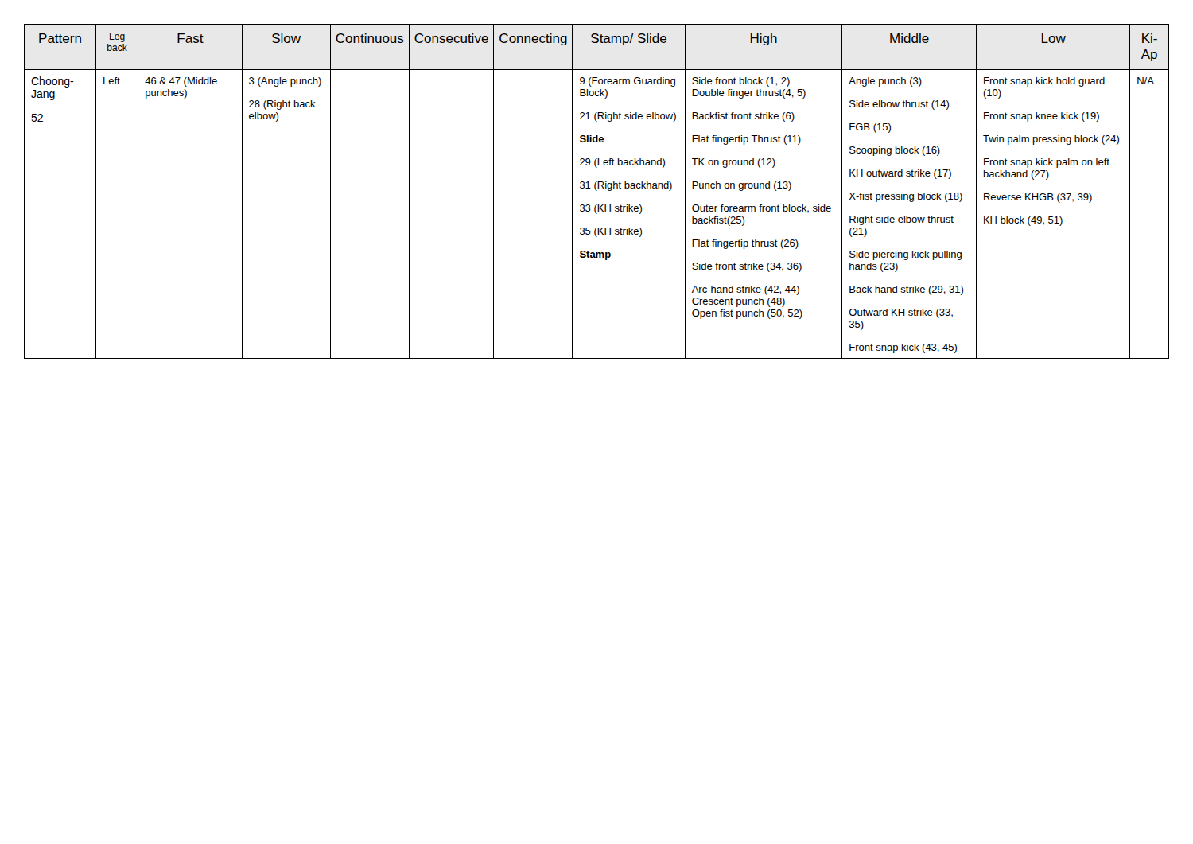| Pattern | Leg back | Fast | Slow | Continuous | Consecutive | Connecting | Stamp/ Slide | High | Middle | Low | Ki-Ap |
| --- | --- | --- | --- | --- | --- | --- | --- | --- | --- | --- | --- |
| Choong-Jang 52 | Left | 46 & 47 (Middle punches) | 3 (Angle punch) 28 (Right back elbow) | | | | 9 (Forearm Guarding Block) 21 (Right side elbow) Slide 29 (Left backhand) 31 (Right backhand) 33 (KH strike) 35 (KH strike) Stamp | Side front block (1, 2) Double finger thrust(4, 5) Backfist front strike (6) Flat fingertip Thrust (11) TK on ground (12) Punch on ground (13) Outer forearm front block, side backfist(25) Flat fingertip thrust (26) Side front strike (34, 36) Arc-hand strike (42, 44) Crescent punch (48) Open fist punch (50, 52) | Angle punch (3) Side elbow thrust (14) FGB (15) Scooping block (16) KH outward strike (17) X-fist pressing block (18) Right side elbow thrust (21) Side piercing kick pulling hands (23) Back hand strike (29, 31) Outward KH strike (33, 35) Front snap kick (43, 45) | Front snap kick hold guard (10) Front snap knee kick (19) Twin palm pressing block (24) Front snap kick palm on left backhand (27) Reverse KHGB (37, 39) KH block (49, 51) | N/A |